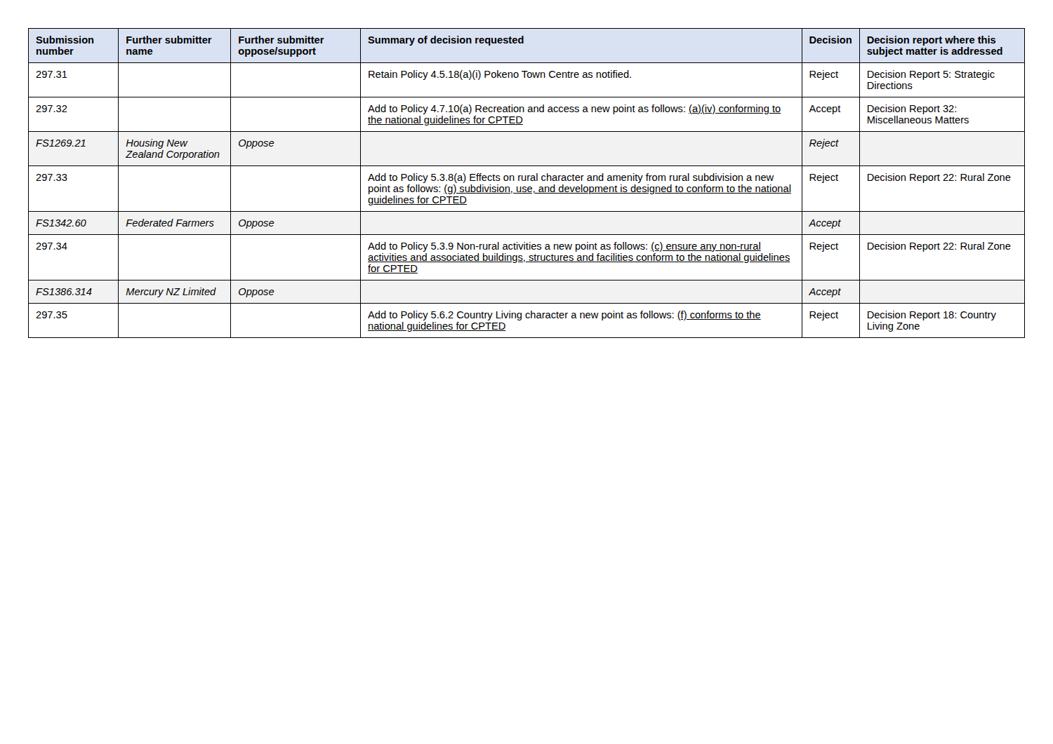| Submission number | Further submitter name | Further submitter oppose/support | Summary of decision requested | Decision | Decision report where this subject matter is addressed |
| --- | --- | --- | --- | --- | --- |
| 297.31 | | | Retain Policy 4.5.18(a)(i) Pokeno Town Centre as notified. | Reject | Decision Report 5: Strategic Directions |
| 297.32 | | | Add to Policy 4.7.10(a) Recreation and access a new point as follows: (a)(iv) conforming to the national guidelines for CPTED | Accept | Decision Report 32: Miscellaneous Matters |
| FS1269.21 | Housing New Zealand Corporation | Oppose | | Reject | |
| 297.33 | | | Add to Policy 5.3.8(a) Effects on rural character and amenity from rural subdivision a new point as follows: (g) subdivision, use, and development is designed to conform to the national guidelines for CPTED | Reject | Decision Report 22: Rural Zone |
| FS1342.60 | Federated Farmers | Oppose | | Accept | |
| 297.34 | | | Add to Policy 5.3.9 Non-rural activities a new point as follows: (c) ensure any non-rural activities and associated buildings, structures and facilities conform to the national guidelines for CPTED | Reject | Decision Report 22: Rural Zone |
| FS1386.314 | Mercury NZ Limited | Oppose | | Accept | |
| 297.35 | | | Add to Policy 5.6.2 Country Living character a new point as follows: (f) conforms to the national guidelines for CPTED | Reject | Decision Report 18: Country Living Zone |